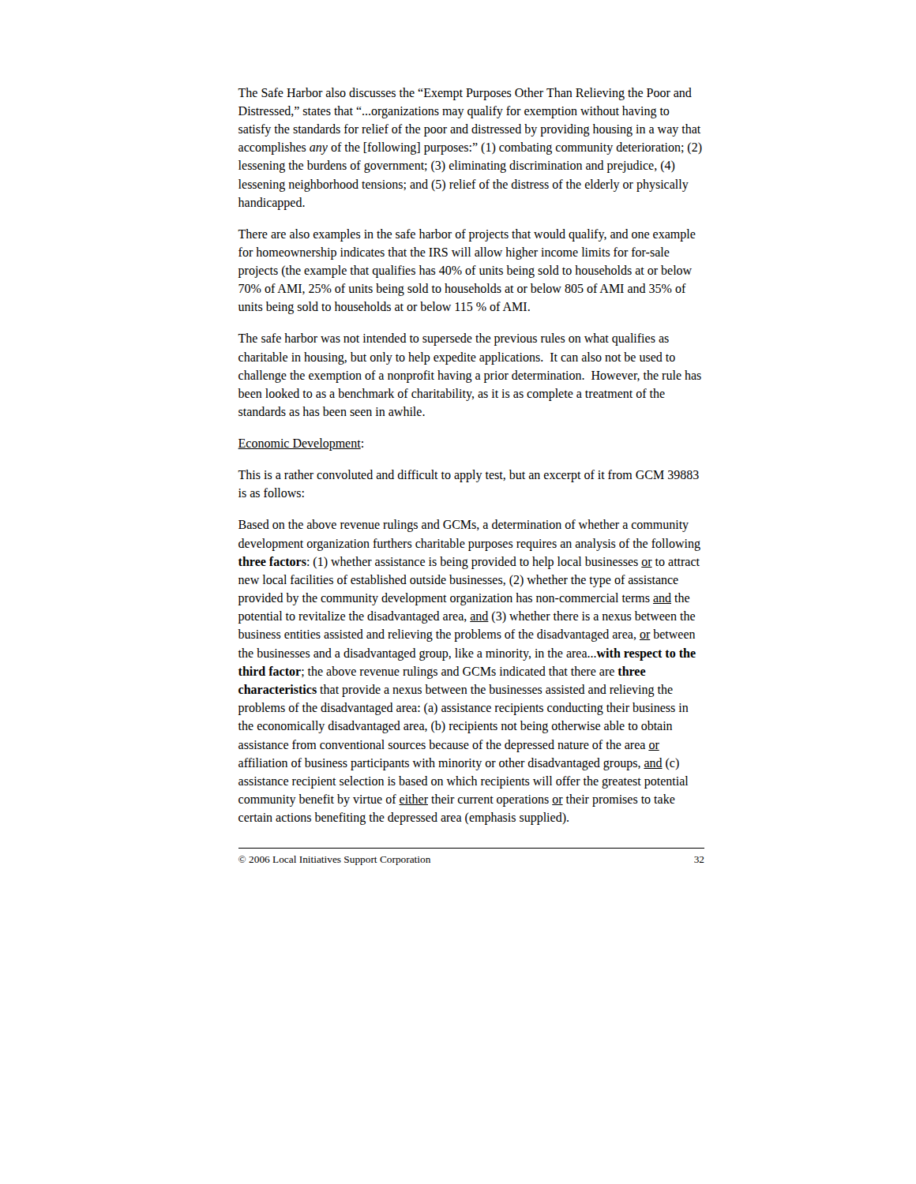The Safe Harbor also discusses the “Exempt Purposes Other Than Relieving the Poor and Distressed,” states that “...organizations may qualify for exemption without having to satisfy the standards for relief of the poor and distressed by providing housing in a way that accomplishes any of the [following] purposes:” (1) combating community deterioration; (2) lessening the burdens of government; (3) eliminating discrimination and prejudice, (4) lessening neighborhood tensions; and (5) relief of the distress of the elderly or physically handicapped.
There are also examples in the safe harbor of projects that would qualify, and one example for homeownership indicates that the IRS will allow higher income limits for for-sale projects (the example that qualifies has 40% of units being sold to households at or below 70% of AMI, 25% of units being sold to households at or below 805 of AMI and 35% of units being sold to households at or below 115 % of AMI.
The safe harbor was not intended to supersede the previous rules on what qualifies as charitable in housing, but only to help expedite applications. It can also not be used to challenge the exemption of a nonprofit having a prior determination. However, the rule has been looked to as a benchmark of charitability, as it is as complete a treatment of the standards as has been seen in awhile.
Economic Development:
This is a rather convoluted and difficult to apply test, but an excerpt of it from GCM 39883 is as follows:
Based on the above revenue rulings and GCMs, a determination of whether a community development organization furthers charitable purposes requires an analysis of the following three factors: (1) whether assistance is being provided to help local businesses or to attract new local facilities of established outside businesses, (2) whether the type of assistance provided by the community development organization has non-commercial terms and the potential to revitalize the disadvantaged area, and (3) whether there is a nexus between the business entities assisted and relieving the problems of the disadvantaged area, or between the businesses and a disadvantaged group, like a minority, in the area...with respect to the third factor; the above revenue rulings and GCMs indicated that there are three characteristics that provide a nexus between the businesses assisted and relieving the problems of the disadvantaged area: (a) assistance recipients conducting their business in the economically disadvantaged area, (b) recipients not being otherwise able to obtain assistance from conventional sources because of the depressed nature of the area or affiliation of business participants with minority or other disadvantaged groups, and (c) assistance recipient selection is based on which recipients will offer the greatest potential community benefit by virtue of either their current operations or their promises to take certain actions benefiting the depressed area (emphasis supplied).
© 2006 Local Initiatives Support Corporation
32